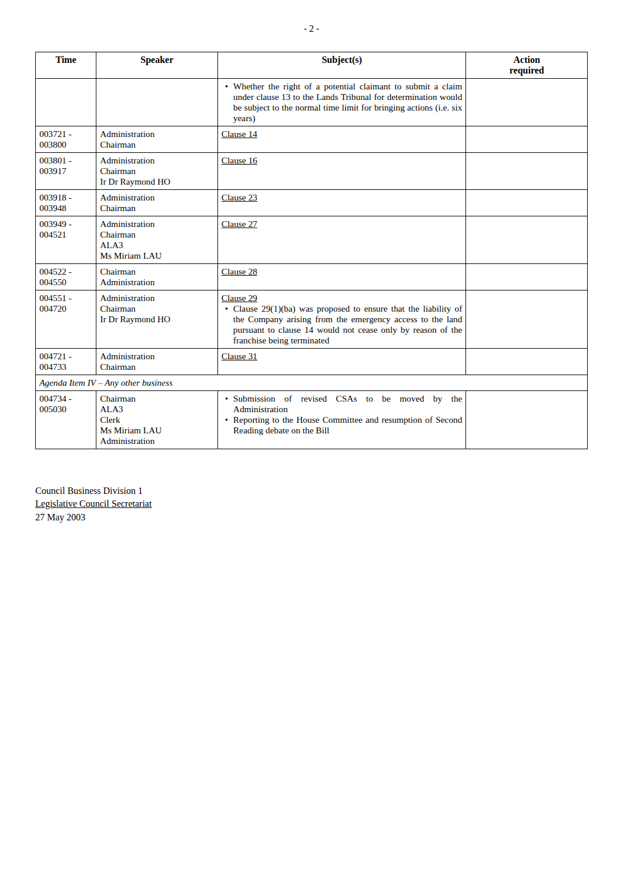- 2 -
| Time | Speaker | Subject(s) | Action required |
| --- | --- | --- | --- |
| | | Whether the right of a potential claimant to submit a claim under clause 13 to the Lands Tribunal for determination would be subject to the normal time limit for bringing actions (i.e. six years) | |
| 003721 - 003800 | Administration Chairman | Clause 14 | |
| 003801 - 003917 | Administration Chairman Ir Dr Raymond HO | Clause 16 | |
| 003918 - 003948 | Administration Chairman | Clause 23 | |
| 003949 - 004521 | Administration Chairman ALA3 Ms Miriam LAU | Clause 27 | |
| 004522 - 004550 | Chairman Administration | Clause 28 | |
| 004551 - 004720 | Administration Chairman Ir Dr Raymond HO | Clause 29 Clause 29(1)(ba) was proposed to ensure that the liability of the Company arising from the emergency access to the land pursuant to clause 14 would not cease only by reason of the franchise being terminated | |
| 004721 - 004733 | Administration Chairman | Clause 31 | |
| Agenda Item IV – Any other business |
| 004734 - 005030 | Chairman ALA3 Clerk Ms Miriam LAU Administration | Submission of revised CSAs to be moved by the Administration Reporting to the House Committee and resumption of Second Reading debate on the Bill | |
Council Business Division 1
Legislative Council Secretariat
27 May 2003